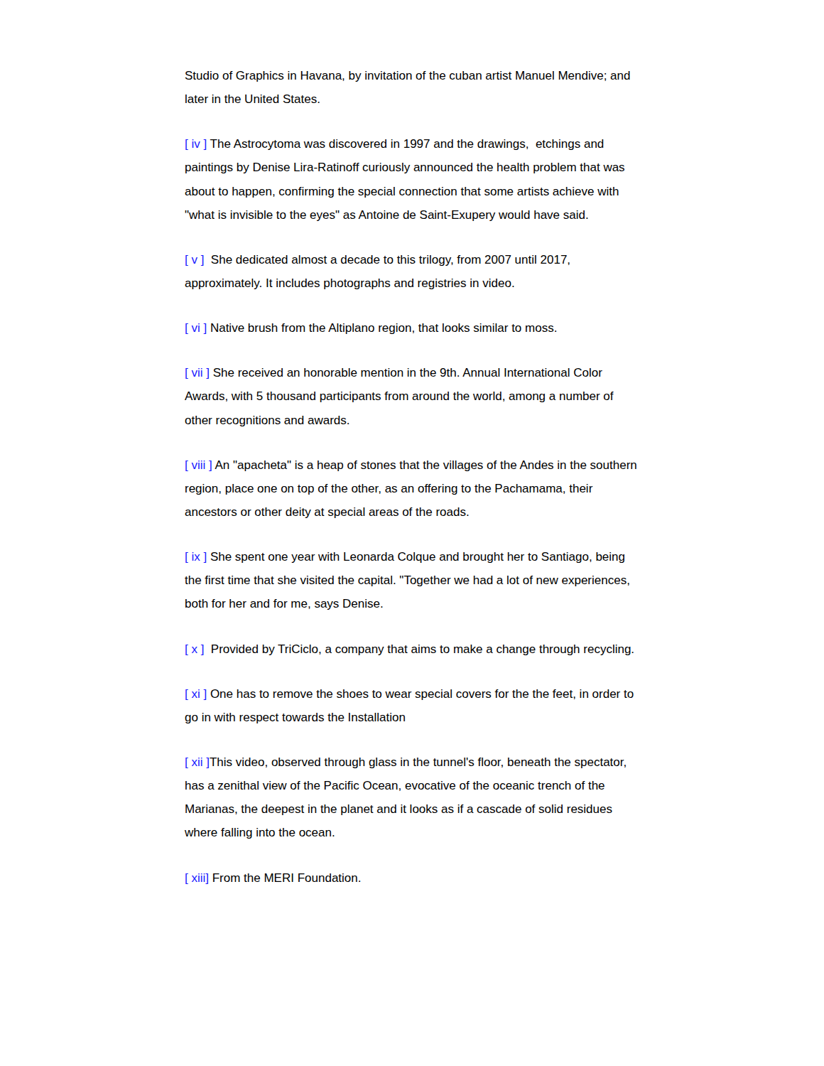Studio of Graphics in Havana, by invitation of the cuban artist Manuel Mendive; and later in the United States.
[ iv ] The Astrocytoma was discovered in 1997 and the drawings, etchings and paintings by Denise Lira-Ratinoff curiously announced the health problem that was about to happen, confirming the special connection that some artists achieve with "what is invisible to the eyes" as Antoine de Saint-Exupery would have said.
[ v ] She dedicated almost a decade to this trilogy, from 2007 until 2017, approximately. It includes photographs and registries in video.
[ vi ] Native brush from the Altiplano region, that looks similar to moss.
[ vii ] She received an honorable mention in the 9th. Annual International Color Awards, with 5 thousand participants from around the world, among a number of other recognitions and awards.
[ viii ] An "apacheta" is a heap of stones that the villages of the Andes in the southern region, place one on top of the other, as an offering to the Pachamama, their ancestors or other deity at special areas of the roads.
[ ix ] She spent one year with Leonarda Colque and brought her to Santiago, being the first time that she visited the capital. "Together we had a lot of new experiences, both for her and for me, says Denise.
[ x ] Provided by TriCiclo, a company that aims to make a change through recycling.
[ xi ] One has to remove the shoes to wear special covers for the the feet, in order to go in with respect towards the Installation
[ xii ] This video, observed through glass in the tunnel's floor, beneath the spectator, has a zenithal view of the Pacific Ocean, evocative of the oceanic trench of the Marianas, the deepest in the planet and it looks as if a cascade of solid residues where falling into the ocean.
[ xiii] From the MERI Foundation.